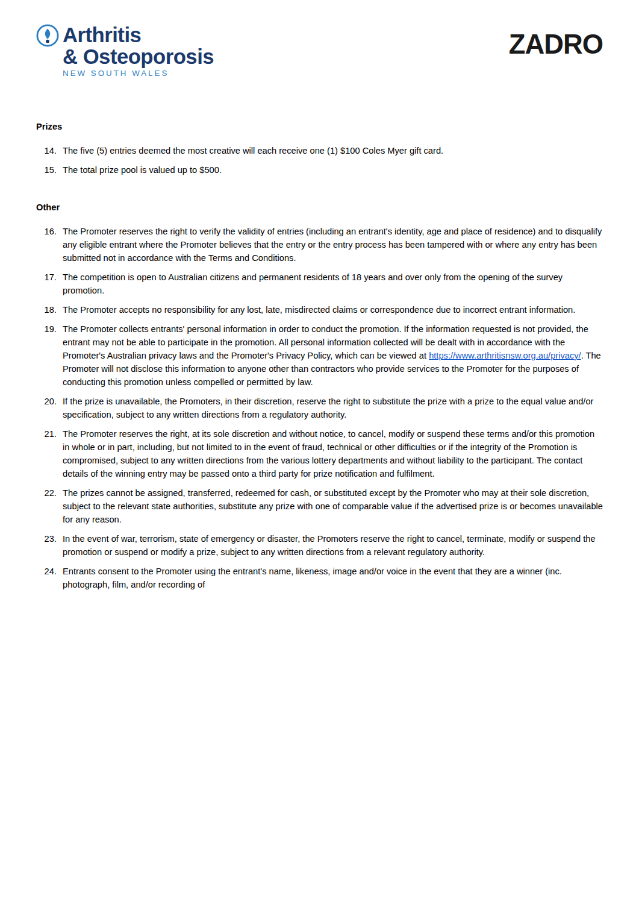Arthritis
& Osteoporosis
NEW SOUTH WALES
ZADRO
Prizes
The five (5) entries deemed the most creative will each receive one (1) $100 Coles Myer gift card.
The total prize pool is valued up to $500.
Other
The Promoter reserves the right to verify the validity of entries (including an entrant's identity, age and place of residence) and to disqualify any eligible entrant where the Promoter believes that the entry or the entry process has been tampered with or where any entry has been submitted not in accordance with the Terms and Conditions.
The competition is open to Australian citizens and permanent residents of 18 years and over only from the opening of the survey promotion.
The Promoter accepts no responsibility for any lost, late, misdirected claims or correspondence due to incorrect entrant information.
The Promoter collects entrants' personal information in order to conduct the promotion. If the information requested is not provided, the entrant may not be able to participate in the promotion. All personal information collected will be dealt with in accordance with the Promoter's Australian privacy laws and the Promoter's Privacy Policy, which can be viewed at https://www.arthritisnsw.org.au/privacy/. The Promoter will not disclose this information to anyone other than contractors who provide services to the Promoter for the purposes of conducting this promotion unless compelled or permitted by law.
If the prize is unavailable, the Promoters, in their discretion, reserve the right to substitute the prize with a prize to the equal value and/or specification, subject to any written directions from a regulatory authority.
The Promoter reserves the right, at its sole discretion and without notice, to cancel, modify or suspend these terms and/or this promotion in whole or in part, including, but not limited to in the event of fraud, technical or other difficulties or if the integrity of the Promotion is compromised, subject to any written directions from the various lottery departments and without liability to the participant. The contact details of the winning entry may be passed onto a third party for prize notification and fulfilment.
The prizes cannot be assigned, transferred, redeemed for cash, or substituted except by the Promoter who may at their sole discretion, subject to the relevant state authorities, substitute any prize with one of comparable value if the advertised prize is or becomes unavailable for any reason.
In the event of war, terrorism, state of emergency or disaster, the Promoters reserve the right to cancel, terminate, modify or suspend the promotion or suspend or modify a prize, subject to any written directions from a relevant regulatory authority.
Entrants consent to the Promoter using the entrant's name, likeness, image and/or voice in the event that they are a winner (inc. photograph, film, and/or recording of